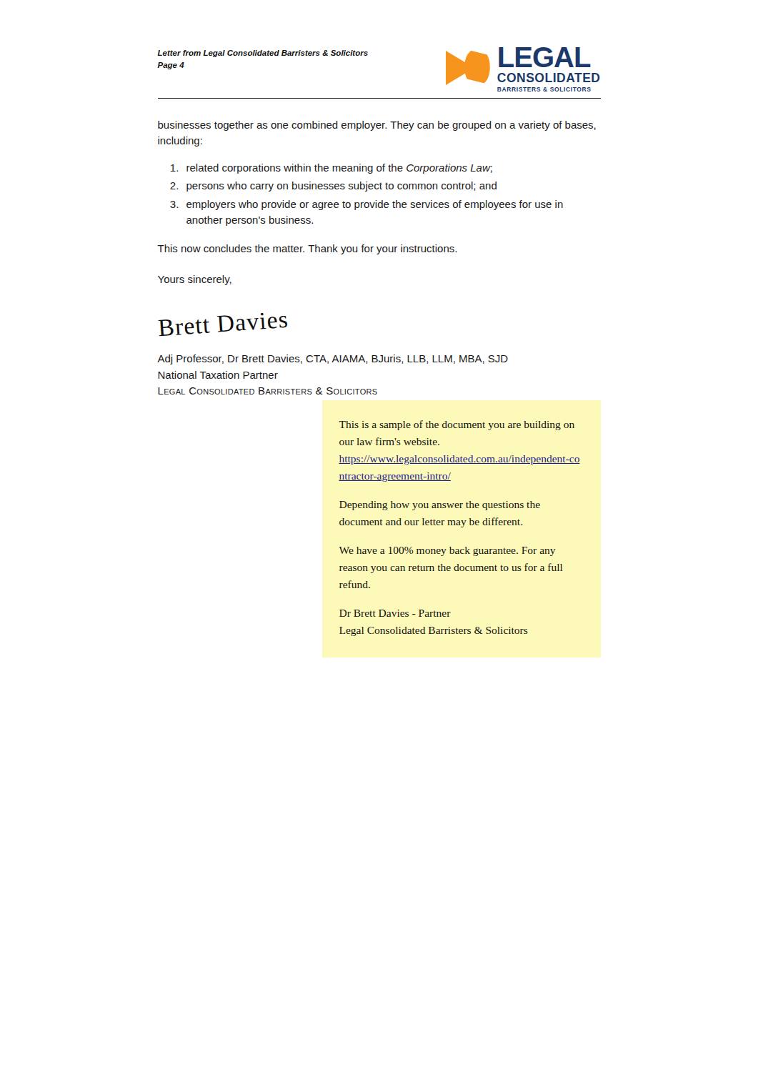Letter from Legal Consolidated Barristers & Solicitors
Page 4
LEGAL CONSOLIDATED BARRISTERS & SOLICITORS
businesses together as one combined employer. They can be grouped on a variety of bases, including:
related corporations within the meaning of the Corporations Law;
persons who carry on businesses subject to common control; and
employers who provide or agree to provide the services of employees for use in another person's business.
This now concludes the matter. Thank you for your instructions.
Yours sincerely,
Brett Davies
Adj Professor, Dr Brett Davies, CTA, AIAMA, BJuris, LLB, LLM, MBA, SJD
National Taxation Partner
Legal Consolidated Barristers & Solicitors
This is a sample of the document you are building on our law firm's website.
https://www.legalconsolidated.com.au/independent-contractor-agreement-intro/
Depending how you answer the questions the document and our letter may be different.
We have a 100% money back guarantee. For any reason you can return the document to us for a full refund.
Dr Brett Davies - Partner
Legal Consolidated Barristers & Solicitors